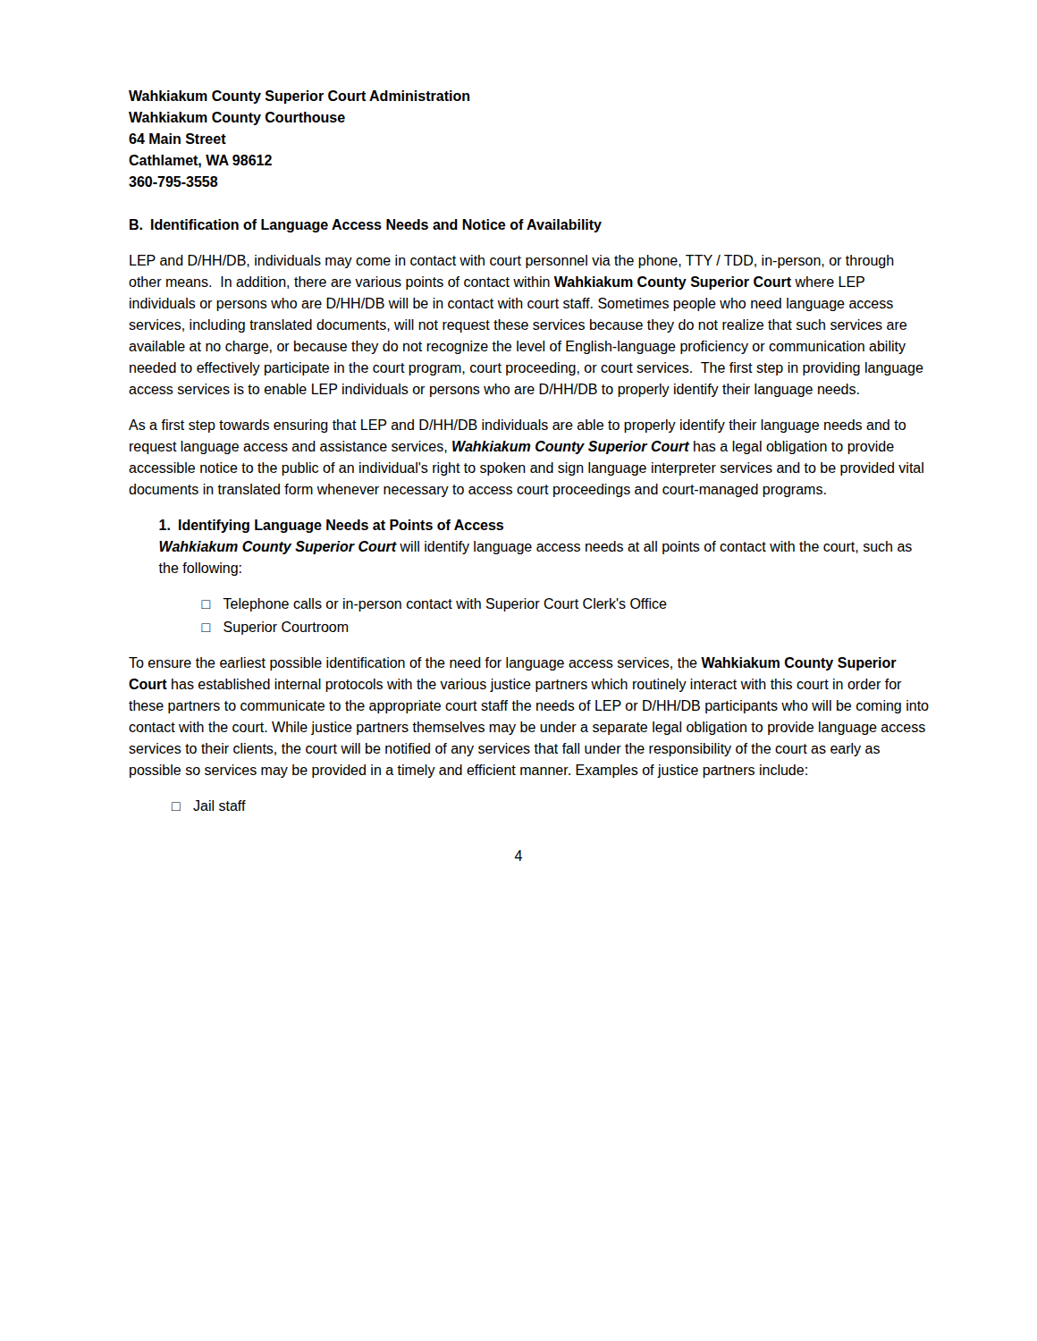Wahkiakum County Superior Court Administration
Wahkiakum County Courthouse
64 Main Street
Cathlamet, WA 98612
360-795-3558
B. Identification of Language Access Needs and Notice of Availability
LEP and D/HH/DB, individuals may come in contact with court personnel via the phone, TTY / TDD, in-person, or through other means. In addition, there are various points of contact within Wahkiakum County Superior Court where LEP individuals or persons who are D/HH/DB will be in contact with court staff. Sometimes people who need language access services, including translated documents, will not request these services because they do not realize that such services are available at no charge, or because they do not recognize the level of English-language proficiency or communication ability needed to effectively participate in the court program, court proceeding, or court services. The first step in providing language access services is to enable LEP individuals or persons who are D/HH/DB to properly identify their language needs.
As a first step towards ensuring that LEP and D/HH/DB individuals are able to properly identify their language needs and to request language access and assistance services, Wahkiakum County Superior Court has a legal obligation to provide accessible notice to the public of an individual's right to spoken and sign language interpreter services and to be provided vital documents in translated form whenever necessary to access court proceedings and court-managed programs.
1. Identifying Language Needs at Points of Access
Wahkiakum County Superior Court will identify language access needs at all points of contact with the court, such as the following:
Telephone calls or in-person contact with Superior Court Clerk's Office
Superior Courtroom
To ensure the earliest possible identification of the need for language access services, the Wahkiakum County Superior Court has established internal protocols with the various justice partners which routinely interact with this court in order for these partners to communicate to the appropriate court staff the needs of LEP or D/HH/DB participants who will be coming into contact with the court. While justice partners themselves may be under a separate legal obligation to provide language access services to their clients, the court will be notified of any services that fall under the responsibility of the court as early as possible so services may be provided in a timely and efficient manner. Examples of justice partners include:
Jail staff
4